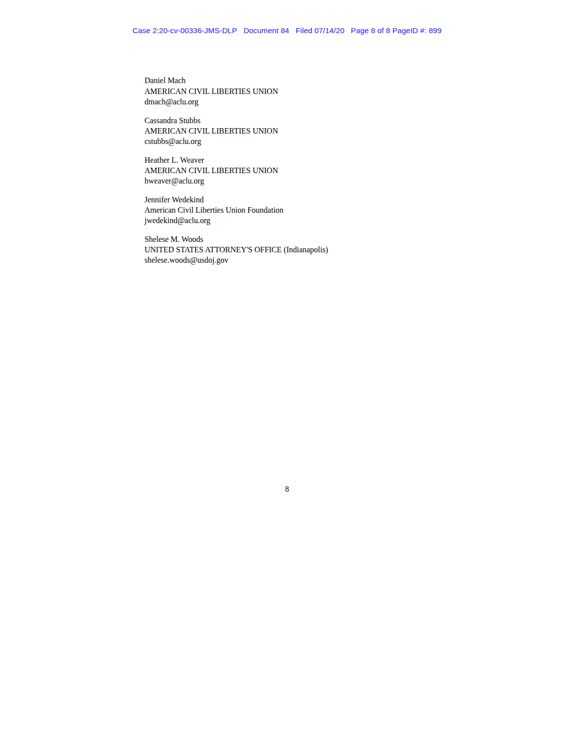Case 2:20-cv-00336-JMS-DLP Document 84 Filed 07/14/20 Page 8 of 8 PageID #: 899
Daniel Mach
AMERICAN CIVIL LIBERTIES UNION
dmach@aclu.org
Cassandra Stubbs
AMERICAN CIVIL LIBERTIES UNION
cstubbs@aclu.org
Heather L. Weaver
AMERICAN CIVIL LIBERTIES UNION
hweaver@aclu.org
Jennifer Wedekind
American Civil Liberties Union Foundation
jwedekind@aclu.org
Shelese M. Woods
UNITED STATES ATTORNEY'S OFFICE (Indianapolis)
shelese.woods@usdoj.gov
8